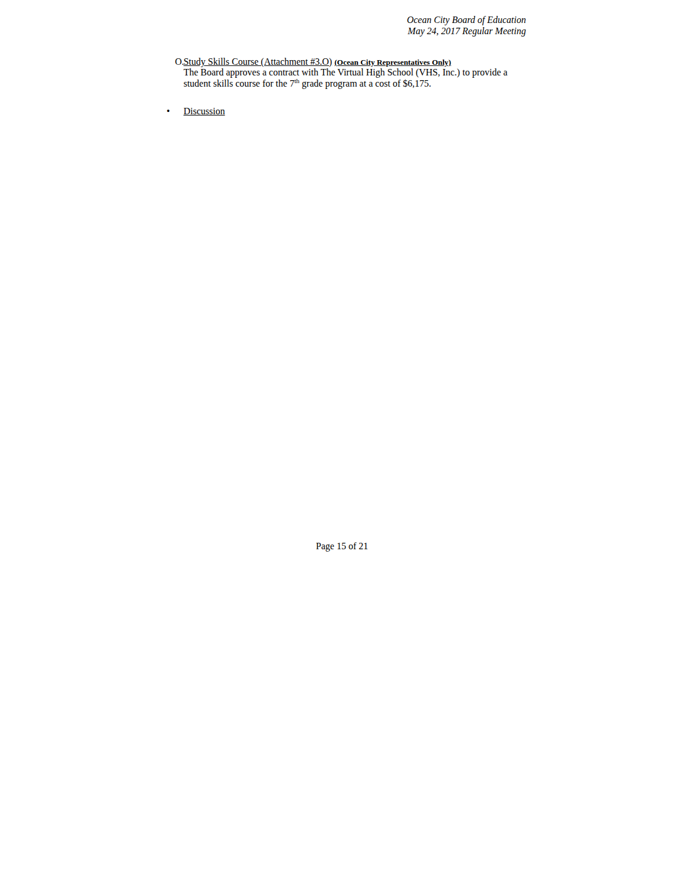Ocean City Board of Education
May 24, 2017 Regular Meeting
O.
Study Skills Course (Attachment #3.O) (Ocean City Representatives Only)
The Board approves a contract with The Virtual High School (VHS, Inc.) to provide a student skills course for the 7th grade program at a cost of $6,175.
•
Discussion
Page 15 of 21